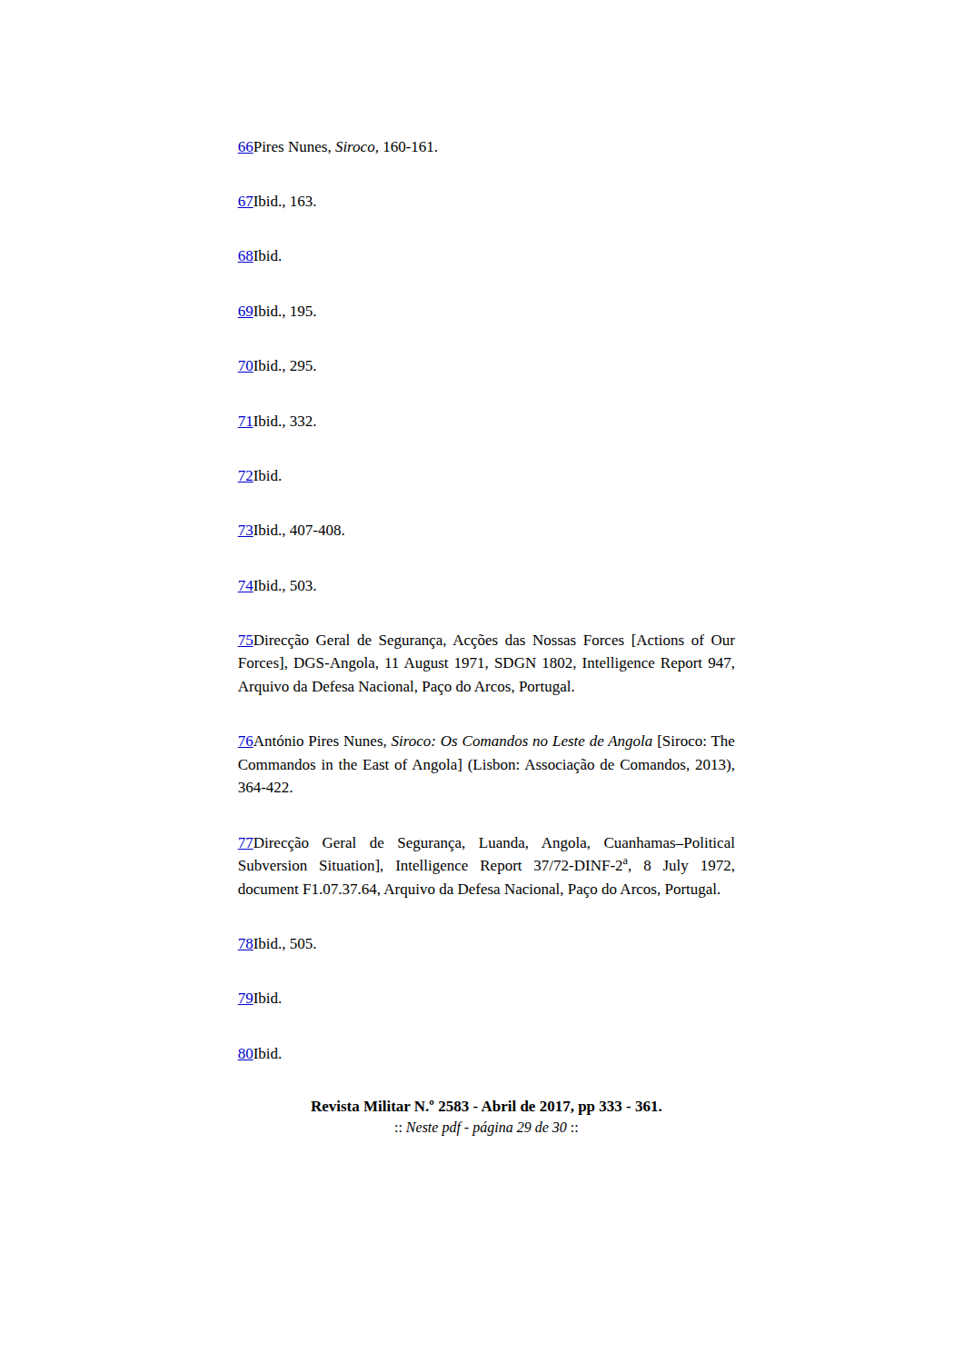66 Pires Nunes, Siroco, 160-161.
67 Ibid., 163.
68 Ibid.
69 Ibid., 195.
70 Ibid., 295.
71 Ibid., 332.
72 Ibid.
73 Ibid., 407-408.
74 Ibid., 503.
75 Direcção Geral de Segurança, Acções das Nossas Forces [Actions of Our Forces], DGS-Angola, 11 August 1971, SDGN 1802, Intelligence Report 947, Arquivo da Defesa Nacional, Paço do Arcos, Portugal.
76 António Pires Nunes, Siroco: Os Comandos no Leste de Angola [Siroco: The Commandos in the East of Angola] (Lisbon: Associação de Comandos, 2013), 364-422.
77 Direcção Geral de Segurança, Luanda, Angola, Cuanhamas–Political Subversion Situation], Intelligence Report 37/72-DINF-2a, 8 July 1972, document F1.07.37.64, Arquivo da Defesa Nacional, Paço do Arcos, Portugal.
78 Ibid., 505.
79 Ibid.
80 Ibid.
Revista Militar N.º 2583 - Abril de 2017, pp 333 - 361.
:: Neste pdf - página 29 de 30 ::